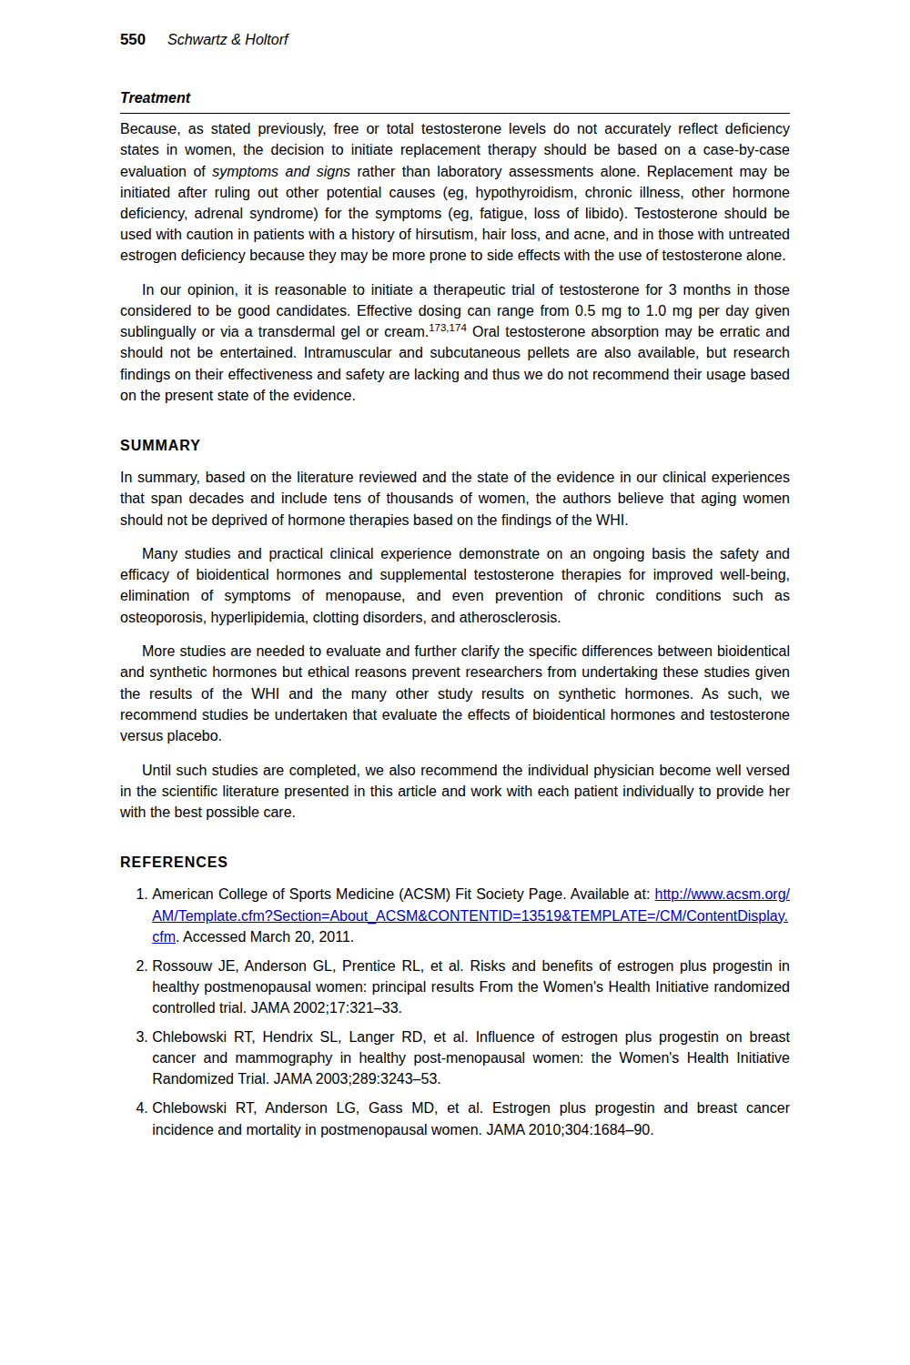550 Schwartz & Holtorf
Treatment
Because, as stated previously, free or total testosterone levels do not accurately reflect deficiency states in women, the decision to initiate replacement therapy should be based on a case-by-case evaluation of symptoms and signs rather than laboratory assessments alone. Replacement may be initiated after ruling out other potential causes (eg, hypothyroidism, chronic illness, other hormone deficiency, adrenal syndrome) for the symptoms (eg, fatigue, loss of libido). Testosterone should be used with caution in patients with a history of hirsutism, hair loss, and acne, and in those with untreated estrogen deficiency because they may be more prone to side effects with the use of testosterone alone.
In our opinion, it is reasonable to initiate a therapeutic trial of testosterone for 3 months in those considered to be good candidates. Effective dosing can range from 0.5 mg to 1.0 mg per day given sublingually or via a transdermal gel or cream.173,174 Oral testosterone absorption may be erratic and should not be entertained. Intramuscular and subcutaneous pellets are also available, but research findings on their effectiveness and safety are lacking and thus we do not recommend their usage based on the present state of the evidence.
Summary
In summary, based on the literature reviewed and the state of the evidence in our clinical experiences that span decades and include tens of thousands of women, the authors believe that aging women should not be deprived of hormone therapies based on the findings of the WHI.
Many studies and practical clinical experience demonstrate on an ongoing basis the safety and efficacy of bioidentical hormones and supplemental testosterone therapies for improved well-being, elimination of symptoms of menopause, and even prevention of chronic conditions such as osteoporosis, hyperlipidemia, clotting disorders, and atherosclerosis.
More studies are needed to evaluate and further clarify the specific differences between bioidentical and synthetic hormones but ethical reasons prevent researchers from undertaking these studies given the results of the WHI and the many other study results on synthetic hormones. As such, we recommend studies be undertaken that evaluate the effects of bioidentical hormones and testosterone versus placebo.
Until such studies are completed, we also recommend the individual physician become well versed in the scientific literature presented in this article and work with each patient individually to provide her with the best possible care.
References
American College of Sports Medicine (ACSM) Fit Society Page. Available at: http://www.acsm.org/AM/Template.cfm?Section=About_ACSM&CONTENTID=13519&TEMPLATE=/CM/ContentDisplay.cfm. Accessed March 20, 2011.
Rossouw JE, Anderson GL, Prentice RL, et al. Risks and benefits of estrogen plus progestin in healthy postmenopausal women: principal results From the Women's Health Initiative randomized controlled trial. JAMA 2002;17:321–33.
Chlebowski RT, Hendrix SL, Langer RD, et al. Influence of estrogen plus progestin on breast cancer and mammography in healthy post-menopausal women: the Women's Health Initiative Randomized Trial. JAMA 2003;289:3243–53.
Chlebowski RT, Anderson LG, Gass MD, et al. Estrogen plus progestin and breast cancer incidence and mortality in postmenopausal women. JAMA 2010;304:1684–90.